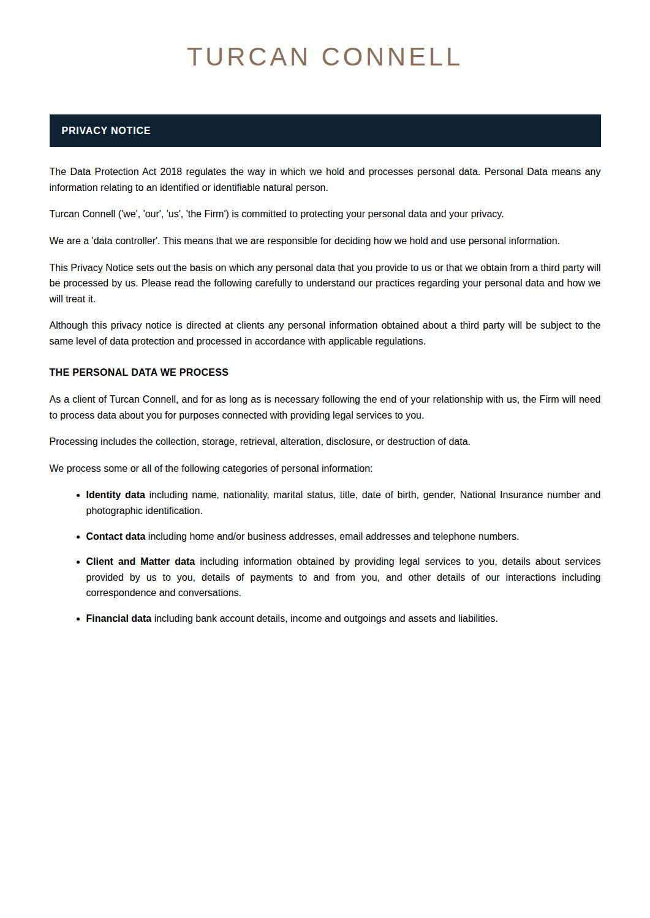TURCAN CONNELL
PRIVACY NOTICE
The Data Protection Act 2018 regulates the way in which we hold and processes personal data. Personal Data means any information relating to an identified or identifiable natural person.
Turcan Connell ('we', 'our', 'us', 'the Firm') is committed to protecting your personal data and your privacy.
We are a 'data controller'. This means that we are responsible for deciding how we hold and use personal information.
This Privacy Notice sets out the basis on which any personal data that you provide to us or that we obtain from a third party will be processed by us. Please read the following carefully to understand our practices regarding your personal data and how we will treat it.
Although this privacy notice is directed at clients any personal information obtained about a third party will be subject to the same level of data protection and processed in accordance with applicable regulations.
THE PERSONAL DATA WE PROCESS
As a client of Turcan Connell, and for as long as is necessary following the end of your relationship with us, the Firm will need to process data about you for purposes connected with providing legal services to you.
Processing includes the collection, storage, retrieval, alteration, disclosure, or destruction of data.
We process some or all of the following categories of personal information:
Identity data including name, nationality, marital status, title, date of birth, gender, National Insurance number and photographic identification.
Contact data including home and/or business addresses, email addresses and telephone numbers.
Client and Matter data including information obtained by providing legal services to you, details about services provided by us to you, details of payments to and from you, and other details of our interactions including correspondence and conversations.
Financial data including bank account details, income and outgoings and assets and liabilities.